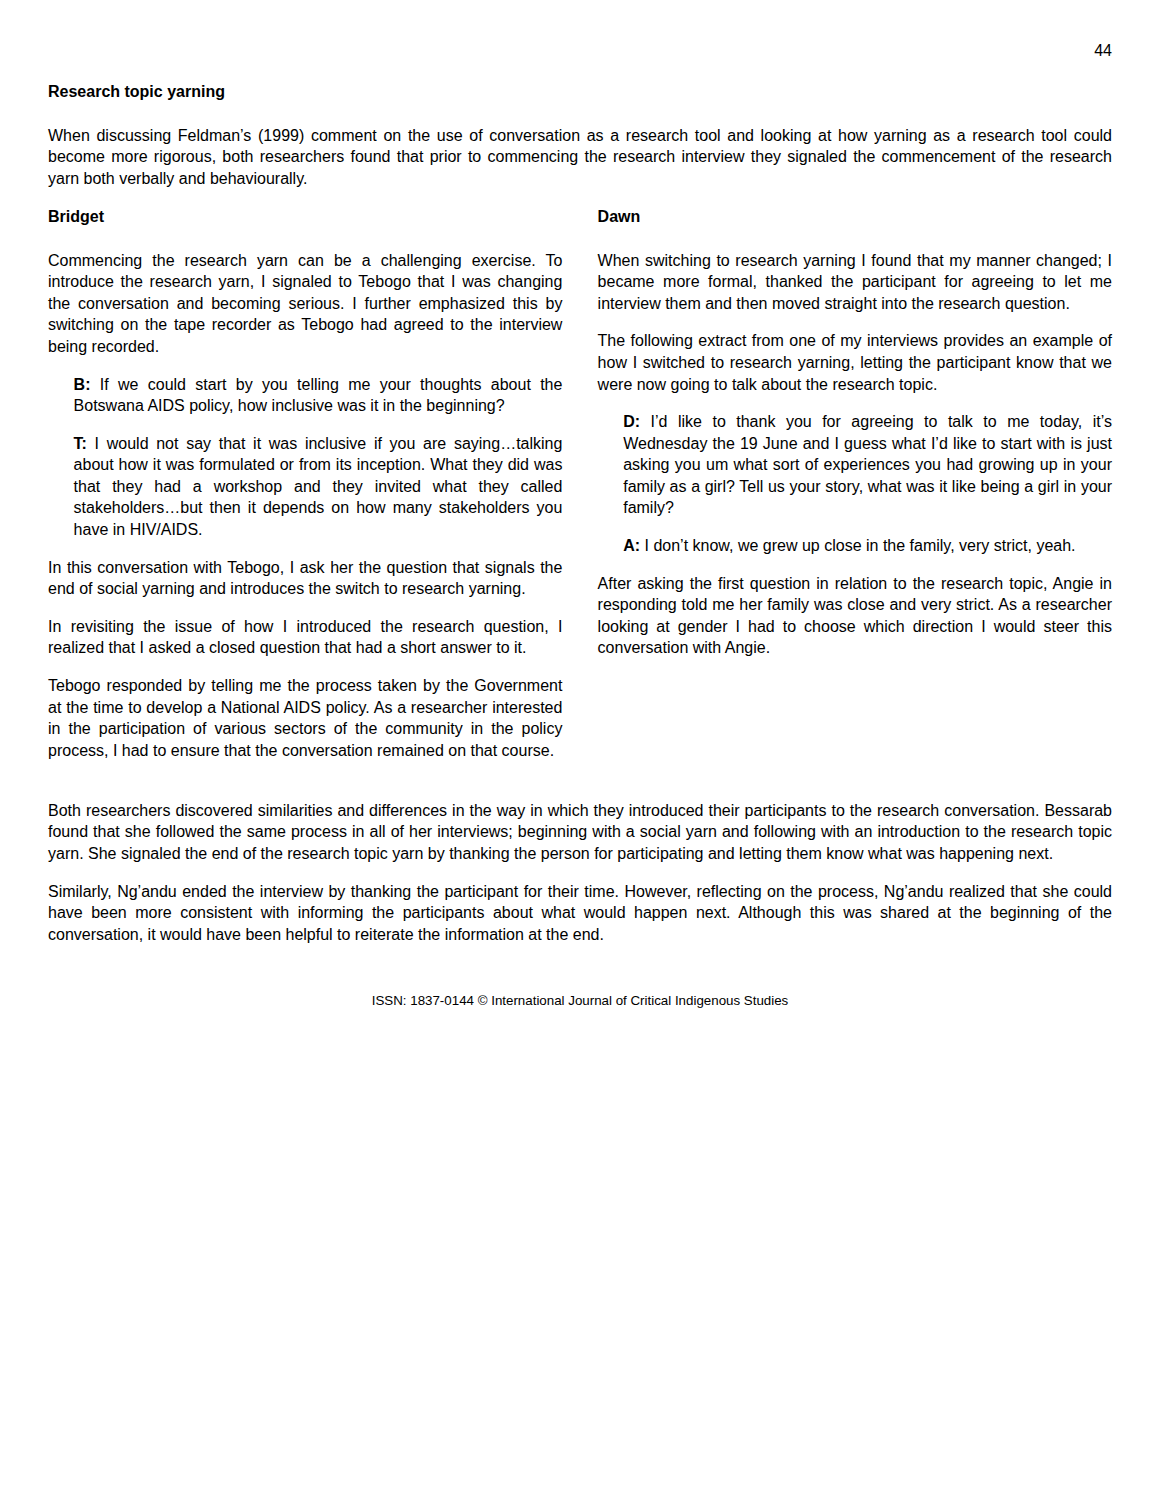44
Research topic yarning
When discussing Feldman’s (1999) comment on the use of conversation as a research tool and looking at how yarning as a research tool could become more rigorous, both researchers found that prior to commencing the research interview they signaled the commencement of the research yarn both verbally and behaviourally.
Bridget
Commencing the research yarn can be a challenging exercise. To introduce the research yarn, I signaled to Tebogo that I was changing the conversation and becoming serious. I further emphasized this by switching on the tape recorder as Tebogo had agreed to the interview being recorded.
B: If we could start by you telling me your thoughts about the Botswana AIDS policy, how inclusive was it in the beginning?
T: I would not say that it was inclusive if you are saying…talking about how it was formulated or from its inception. What they did was that they had a workshop and they invited what they called stakeholders…but then it depends on how many stakeholders you have in HIV/AIDS.
In this conversation with Tebogo, I ask her the question that signals the end of social yarning and introduces the switch to research yarning.
In revisiting the issue of how I introduced the research question, I realized that I asked a closed question that had a short answer to it.
Tebogo responded by telling me the process taken by the Government at the time to develop a National AIDS policy. As a researcher interested in the participation of various sectors of the community in the policy process, I had to ensure that the conversation remained on that course.
Dawn
When switching to research yarning I found that my manner changed; I became more formal, thanked the participant for agreeing to let me interview them and then moved straight into the research question.
The following extract from one of my interviews provides an example of how I switched to research yarning, letting the participant know that we were now going to talk about the research topic.
D: I’d like to thank you for agreeing to talk to me today, it’s Wednesday the 19 June and I guess what I’d like to start with is just asking you um what sort of experiences you had growing up in your family as a girl? Tell us your story, what was it like being a girl in your family?
A: I don’t know, we grew up close in the family, very strict, yeah.
After asking the first question in relation to the research topic, Angie in responding told me her family was close and very strict. As a researcher looking at gender I had to choose which direction I would steer this conversation with Angie.
Both researchers discovered similarities and differences in the way in which they introduced their participants to the research conversation. Bessarab found that she followed the same process in all of her interviews; beginning with a social yarn and following with an introduction to the research topic yarn. She signaled the end of the research topic yarn by thanking the person for participating and letting them know what was happening next.
Similarly, Ng’andu ended the interview by thanking the participant for their time. However, reflecting on the process, Ng’andu realized that she could have been more consistent with informing the participants about what would happen next. Although this was shared at the beginning of the conversation, it would have been helpful to reiterate the information at the end.
ISSN: 1837-0144 © International Journal of Critical Indigenous Studies